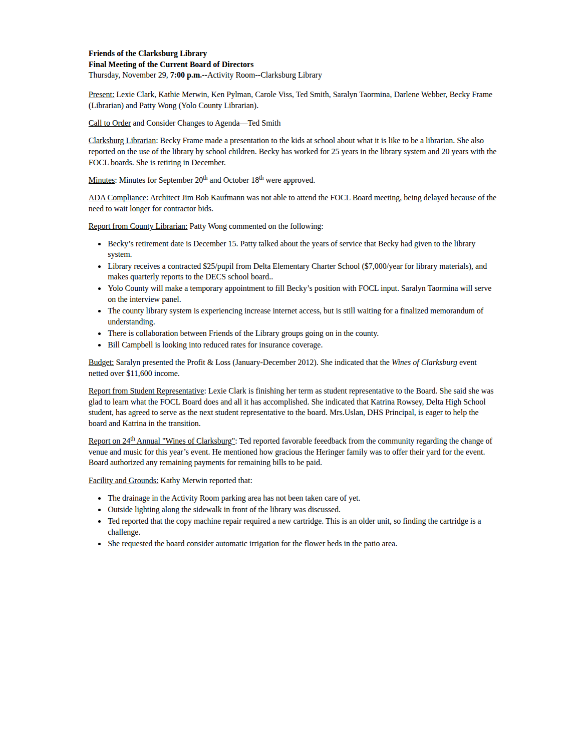Friends of the Clarksburg Library
Final Meeting of the Current Board of Directors
Thursday, November 29, 7:00 p.m.--Activity Room--Clarksburg Library
Present: Lexie Clark, Kathie Merwin, Ken Pylman, Carole Viss, Ted Smith, Saralyn Taormina, Darlene Webber, Becky Frame (Librarian) and Patty Wong (Yolo County Librarian).
Call to Order and Consider Changes to Agenda—Ted Smith
Clarksburg Librarian: Becky Frame made a presentation to the kids at school about what it is like to be a librarian. She also reported on the use of the library by school children. Becky has worked for 25 years in the library system and 20 years with the FOCL boards. She is retiring in December.
Minutes: Minutes for September 20th and October 18th were approved.
ADA Compliance: Architect Jim Bob Kaufmann was not able to attend the FOCL Board meeting, being delayed because of the need to wait longer for contractor bids.
Report from County Librarian: Patty Wong commented on the following:
Becky’s retirement date is December 15. Patty talked about the years of service that Becky had given to the library system.
Library receives a contracted $25/pupil from Delta Elementary Charter School ($7,000/year for library materials), and makes quarterly reports to the DECS school board..
Yolo County will make a temporary appointment to fill Becky’s position with FOCL input. Saralyn Taormina will serve on the interview panel.
The county library system is experiencing increase internet access, but is still waiting for a finalized memorandum of understanding.
There is collaboration between Friends of the Library groups going on in the county.
Bill Campbell is looking into reduced rates for insurance coverage.
Budget: Saralyn presented the Profit & Loss (January-December 2012). She indicated that the Wines of Clarksburg event netted over $11,600 income.
Report from Student Representative: Lexie Clark is finishing her term as student representative to the Board. She said she was glad to learn what the FOCL Board does and all it has accomplished. She indicated that Katrina Rowsey, Delta High School student, has agreed to serve as the next student representative to the board. Mrs.Uslan, DHS Principal, is eager to help the board and Katrina in the transition.
Report on 24th Annual "Wines of Clarksburg": Ted reported favorable feeedback from the community regarding the change of venue and music for this year’s event. He mentioned how gracious the Heringer family was to offer their yard for the event. Board authorized any remaining payments for remaining bills to be paid.
Facility and Grounds: Kathy Merwin reported that:
The drainage in the Activity Room parking area has not been taken care of yet.
Outside lighting along the sidewalk in front of the library was discussed.
Ted reported that the copy machine repair required a new cartridge. This is an older unit, so finding the cartridge is a challenge.
She requested the board consider automatic irrigation for the flower beds in the patio area.